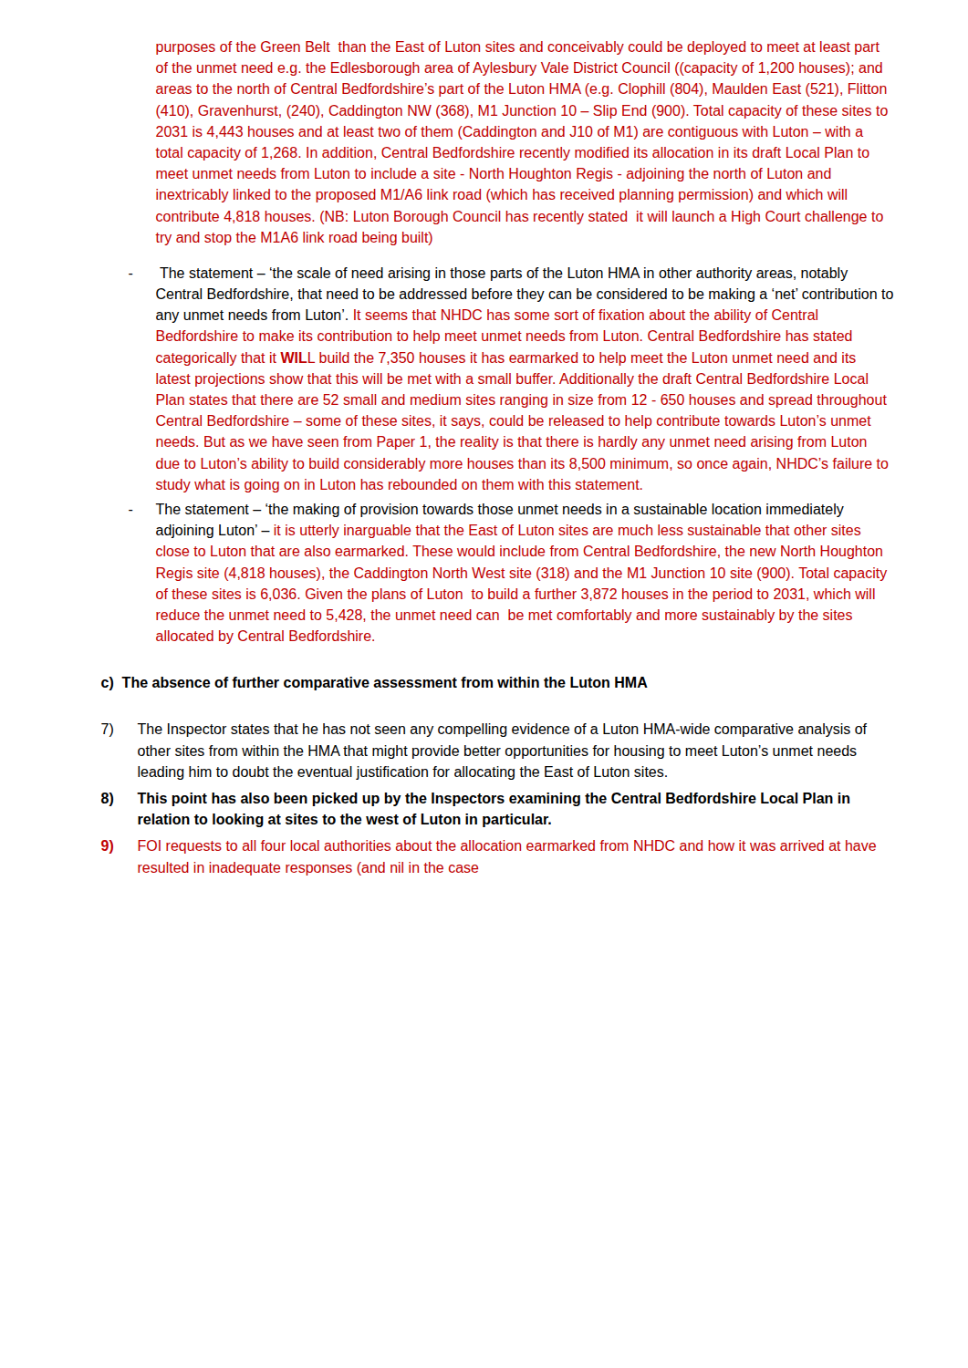purposes of the Green Belt than the East of Luton sites and conceivably could be deployed to meet at least part of the unmet need e.g. the Edlesborough area of Aylesbury Vale District Council ((capacity of 1,200 houses); and areas to the north of Central Bedfordshire’s part of the Luton HMA (e.g. Clophill (804), Maulden East (521), Flitton (410), Gravenhurst, (240), Caddington NW (368), M1 Junction 10 – Slip End (900). Total capacity of these sites to 2031 is 4,443 houses and at least two of them (Caddington and J10 of M1) are contiguous with Luton – with a total capacity of 1,268. In addition, Central Bedfordshire recently modified its allocation in its draft Local Plan to meet unmet needs from Luton to include a site - North Houghton Regis - adjoining the north of Luton and inextricably linked to the proposed M1/A6 link road (which has received planning permission) and which will contribute 4,818 houses. (NB: Luton Borough Council has recently stated it will launch a High Court challenge to try and stop the M1A6 link road being built)
The statement – ‘the scale of need arising in those parts of the Luton HMA in other authority areas, notably Central Bedfordshire, that need to be addressed before they can be considered to be making a ‘net’ contribution to any unmet needs from Luton’. It seems that NHDC has some sort of fixation about the ability of Central Bedfordshire to make its contribution to help meet unmet needs from Luton. Central Bedfordshire has stated categorically that it WILL build the 7,350 houses it has earmarked to help meet the Luton unmet need and its latest projections show that this will be met with a small buffer. Additionally the draft Central Bedfordshire Local Plan states that there are 52 small and medium sites ranging in size from 12 - 650 houses and spread throughout Central Bedfordshire – some of these sites, it says, could be released to help contribute towards Luton’s unmet needs. But as we have seen from Paper 1, the reality is that there is hardly any unmet need arising from Luton due to Luton’s ability to build considerably more houses than its 8,500 minimum, so once again, NHDC’s failure to study what is going on in Luton has rebounded on them with this statement.
The statement – ‘the making of provision towards those unmet needs in a sustainable location immediately adjoining Luton’ – it is utterly inarguable that the East of Luton sites are much less sustainable that other sites close to Luton that are also earmarked. These would include from Central Bedfordshire, the new North Houghton Regis site (4,818 houses), the Caddington North West site (318) and the M1 Junction 10 site (900). Total capacity of these sites is 6,036. Given the plans of Luton to build a further 3,872 houses in the period to 2031, which will reduce the unmet need to 5,428, the unmet need can be met comfortably and more sustainably by the sites allocated by Central Bedfordshire.
c) The absence of further comparative assessment from within the Luton HMA
7) The Inspector states that he has not seen any compelling evidence of a Luton HMA-wide comparative analysis of other sites from within the HMA that might provide better opportunities for housing to meet Luton’s unmet needs leading him to doubt the eventual justification for allocating the East of Luton sites.
8) This point has also been picked up by the Inspectors examining the Central Bedfordshire Local Plan in relation to looking at sites to the west of Luton in particular.
9) FOI requests to all four local authorities about the allocation earmarked from NHDC and how it was arrived at have resulted in inadequate responses (and nil in the case